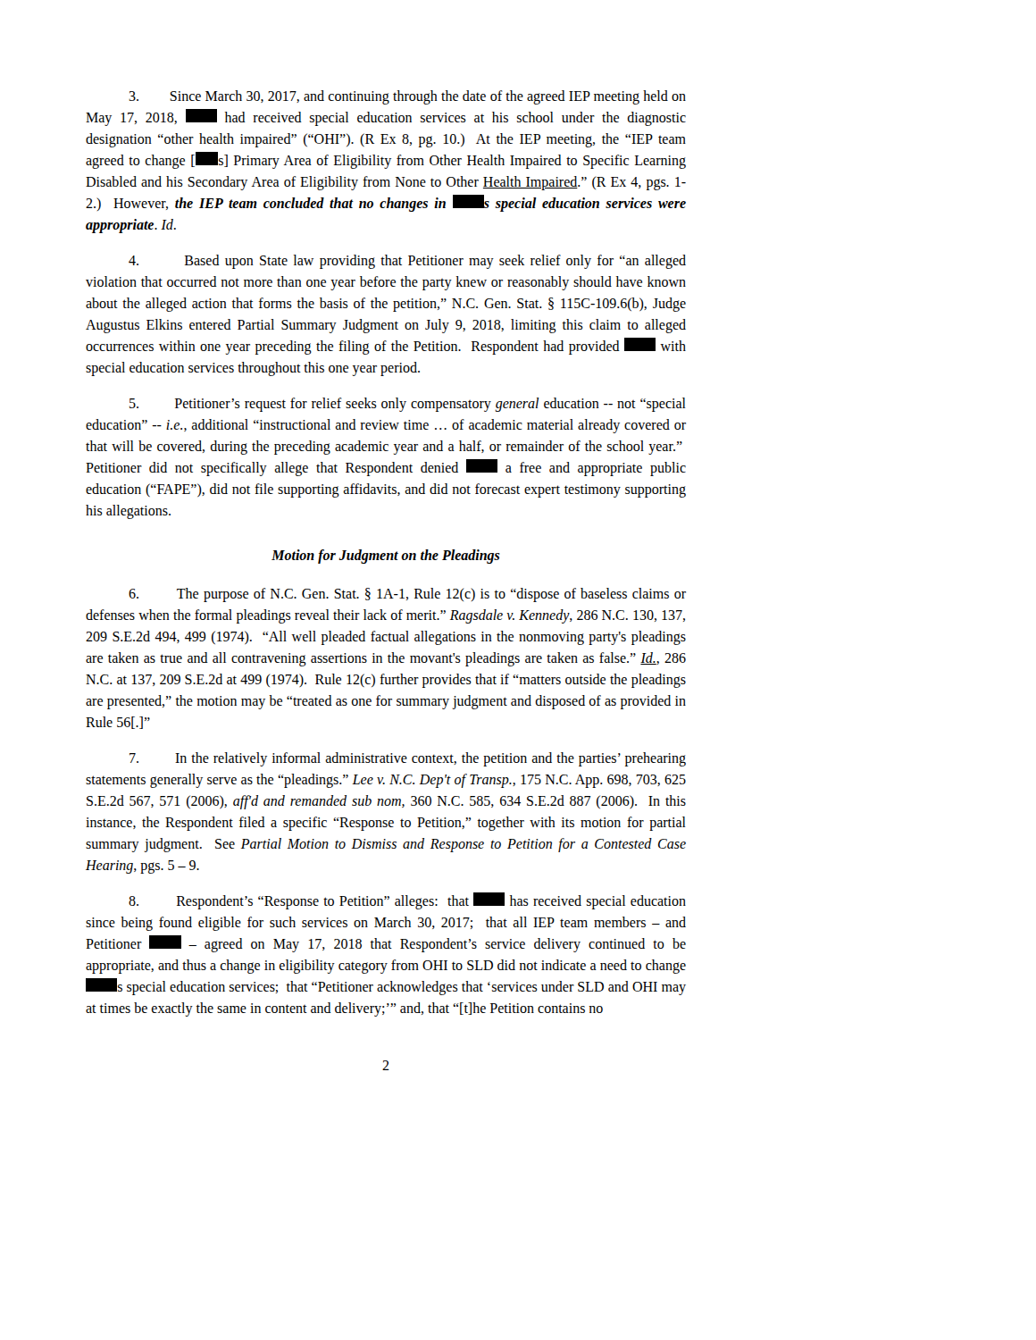3. Since March 30, 2017, and continuing through the date of the agreed IEP meeting held on May 17, 2018, had received special education services at his school under the diagnostic designation “other health impaired” (“OHI”). (R Ex 8, pg. 10.) At the IEP meeting, the “IEP team agreed to change [ s] Primary Area of Eligibility from Other Health Impaired to Specific Learning Disabled and his Secondary Area of Eligibility from None to Other Health Impaired.” (R Ex 4, pgs. 1-2.) However, the IEP team concluded that no changes in s special education services were appropriate. Id.
4. Based upon State law providing that Petitioner may seek relief only for “an alleged violation that occurred not more than one year before the party knew or reasonably should have known about the alleged action that forms the basis of the petition,” N.C. Gen. Stat. § 115C-109.6(b), Judge Augustus Elkins entered Partial Summary Judgment on July 9, 2018, limiting this claim to alleged occurrences within one year preceding the filing of the Petition. Respondent had provided with special education services throughout this one year period.
5. Petitioner’s request for relief seeks only compensatory general education -- not “special education” -- i.e., additional “instructional and review time … of academic material already covered or that will be covered, during the preceding academic year and a half, or remainder of the school year.” Petitioner did not specifically allege that Respondent denied a free and appropriate public education (“FAPE”), did not file supporting affidavits, and did not forecast expert testimony supporting his allegations.
Motion for Judgment on the Pleadings
6. The purpose of N.C. Gen. Stat. § 1A-1, Rule 12(c) is to “dispose of baseless claims or defenses when the formal pleadings reveal their lack of merit.” Ragsdale v. Kennedy, 286 N.C. 130, 137, 209 S.E.2d 494, 499 (1974). “All well pleaded factual allegations in the nonmoving party's pleadings are taken as true and all contravening assertions in the movant's pleadings are taken as false.” Id., 286 N.C. at 137, 209 S.E.2d at 499 (1974). Rule 12(c) further provides that if “matters outside the pleadings are presented,” the motion may be “treated as one for summary judgment and disposed of as provided in Rule 56[.]”
7. In the relatively informal administrative context, the petition and the parties’ prehearing statements generally serve as the “pleadings.” Lee v. N.C. Dep't of Transp., 175 N.C. App. 698, 703, 625 S.E.2d 567, 571 (2006), aff'd and remanded sub nom, 360 N.C. 585, 634 S.E.2d 887 (2006). In this instance, the Respondent filed a specific “Response to Petition,” together with its motion for partial summary judgment. See Partial Motion to Dismiss and Response to Petition for a Contested Case Hearing, pgs. 5 – 9.
8. Respondent’s “Response to Petition” alleges: that has received special education since being found eligible for such services on March 30, 2017; that all IEP team members – and Petitioner – agreed on May 17, 2018 that Respondent’s service delivery continued to be appropriate, and thus a change in eligibility category from OHI to SLD did not indicate a need to change s special education services; that “Petitioner acknowledges that ‘services under SLD and OHI may at times be exactly the same in content and delivery;’” and, that “[t]he Petition contains no
2